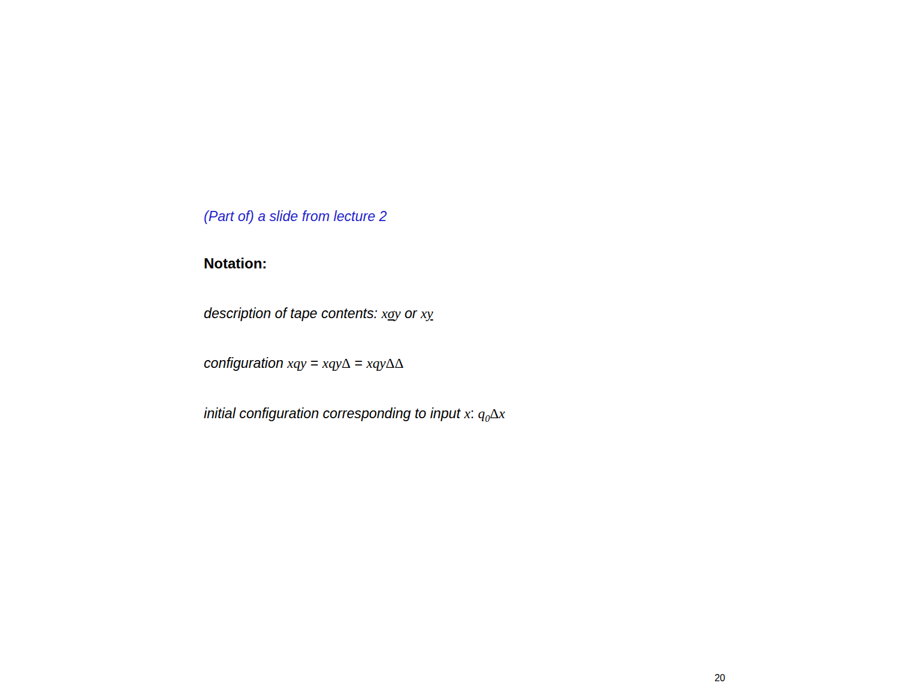(Part of) a slide from lecture 2
Notation:
description of tape contents: xσy or xy
configuration xqy = xqyΔ = xqyΔΔ
initial configuration corresponding to input x: q0Δx
20